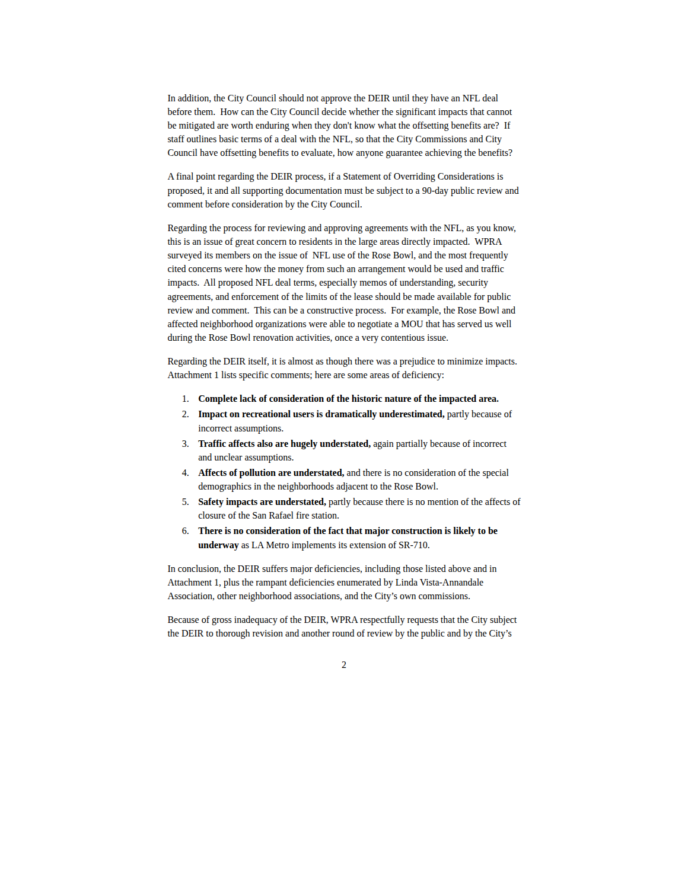In addition, the City Council should not approve the DEIR until they have an NFL deal before them. How can the City Council decide whether the significant impacts that cannot be mitigated are worth enduring when they don't know what the offsetting benefits are? If staff outlines basic terms of a deal with the NFL, so that the City Commissions and City Council have offsetting benefits to evaluate, how anyone guarantee achieving the benefits?
A final point regarding the DEIR process, if a Statement of Overriding Considerations is proposed, it and all supporting documentation must be subject to a 90-day public review and comment before consideration by the City Council.
Regarding the process for reviewing and approving agreements with the NFL, as you know, this is an issue of great concern to residents in the large areas directly impacted. WPRA surveyed its members on the issue of NFL use of the Rose Bowl, and the most frequently cited concerns were how the money from such an arrangement would be used and traffic impacts. All proposed NFL deal terms, especially memos of understanding, security agreements, and enforcement of the limits of the lease should be made available for public review and comment. This can be a constructive process. For example, the Rose Bowl and affected neighborhood organizations were able to negotiate a MOU that has served us well during the Rose Bowl renovation activities, once a very contentious issue.
Regarding the DEIR itself, it is almost as though there was a prejudice to minimize impacts. Attachment 1 lists specific comments; here are some areas of deficiency:
Complete lack of consideration of the historic nature of the impacted area.
Impact on recreational users is dramatically underestimated, partly because of incorrect assumptions.
Traffic affects also are hugely understated, again partially because of incorrect and unclear assumptions.
Affects of pollution are understated, and there is no consideration of the special demographics in the neighborhoods adjacent to the Rose Bowl.
Safety impacts are understated, partly because there is no mention of the affects of closure of the San Rafael fire station.
There is no consideration of the fact that major construction is likely to be underway as LA Metro implements its extension of SR-710.
In conclusion, the DEIR suffers major deficiencies, including those listed above and in Attachment 1, plus the rampant deficiencies enumerated by Linda Vista-Annandale Association, other neighborhood associations, and the City’s own commissions.
Because of gross inadequacy of the DEIR, WPRA respectfully requests that the City subject the DEIR to thorough revision and another round of review by the public and by the City’s
2